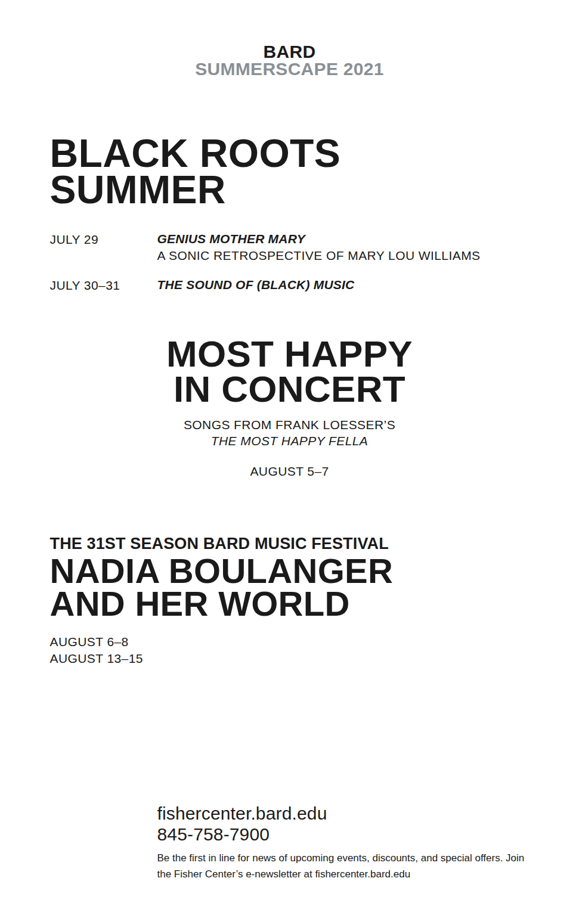BARD SUMMERSCAPE 2021
Black Roots
Summer
July 29
Genius Mother Mary A Sonic Retrospective of Mary Lou Williams
July 30–31
The Sound of (Black) Music
Most Happy
in Concert
Songs from Frank Loesser’s
The Most Happy Fella
August 5–7
The 31st Season Bard Music Festival
Nadia Boulanger
and Her World
August 6–8
August 13–15
fishercenter.bard.edu
845-758-7900
Be the first in line for news of upcoming events, discounts, and special offers. Join the Fisher Center’s e-newsletter at fishercenter.bard.edu